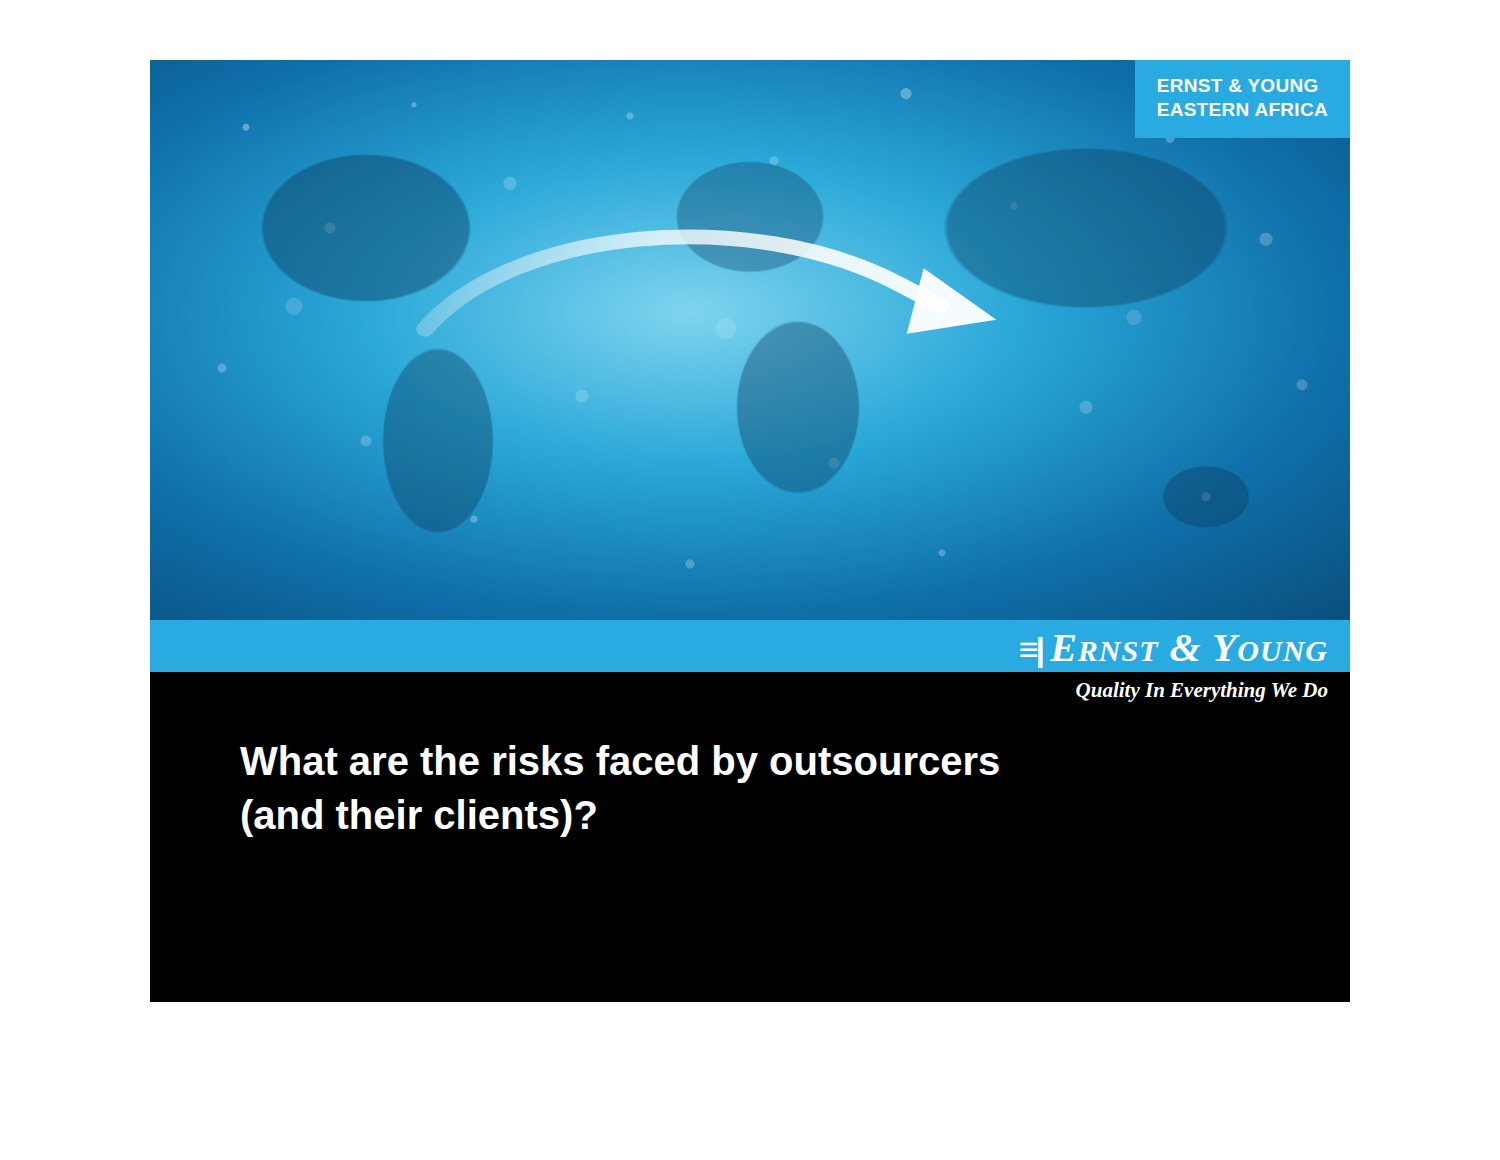ERNST & YOUNG
EASTERN AFRICA
≡|ERNST & YOUNG
Quality In Everything We Do
What are the risks faced by outsourcers
(and their clients)?